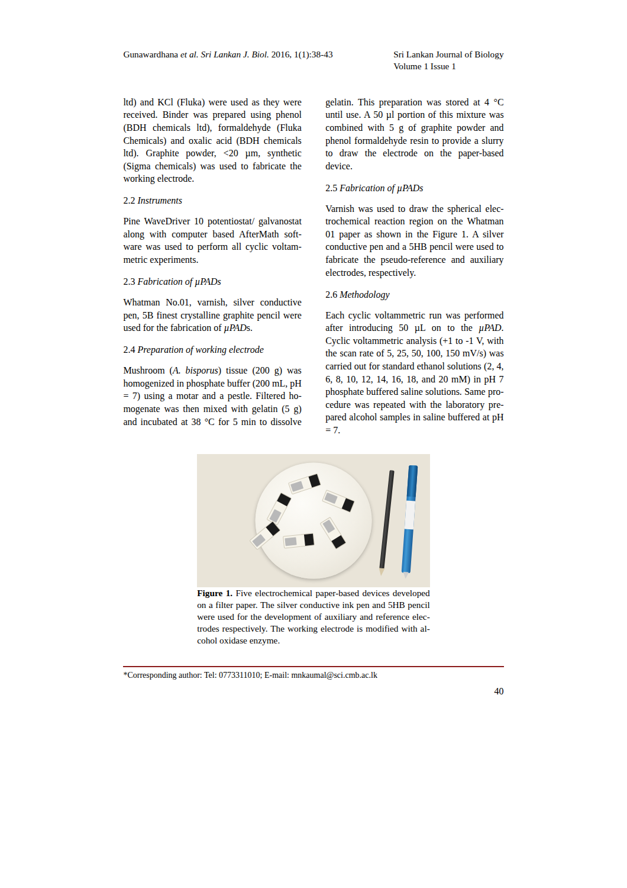Gunawardhana et al. Sri Lankan J. Biol. 2016, 1(1):38-43
Sri Lankan Journal of Biology
Volume 1 Issue 1
ltd) and KCl (Fluka) were used as they were received. Binder was prepared using phenol (BDH chemicals ltd), formaldehyde (Fluka Chemicals) and oxalic acid (BDH chemicals ltd). Graphite powder, <20 µm, synthetic (Sigma chemicals) was used to fabricate the working electrode.
2.2 Instruments
Pine WaveDriver 10 potentiostat/ galvanostat along with computer based AfterMath software was used to perform all cyclic voltammetric experiments.
2.3 Fabrication of µPADs
Whatman No.01, varnish, silver conductive pen, 5B finest crystalline graphite pencil were used for the fabrication of µPADs.
2.4 Preparation of working electrode
Mushroom (A. bisporus) tissue (200 g) was homogenized in phosphate buffer (200 mL, pH = 7) using a motar and a pestle. Filtered homogenate was then mixed with gelatin (5 g) and incubated at 38 °C for 5 min to dissolve gelatin. This preparation was stored at 4 °C until use. A 50 µl portion of this mixture was combined with 5 g of graphite powder and phenol formaldehyde resin to provide a slurry to draw the electrode on the paper-based device.
2.5 Fabrication of µPADs
Varnish was used to draw the spherical electrochemical reaction region on the Whatman 01 paper as shown in the Figure 1. A silver conductive pen and a 5HB pencil were used to fabricate the pseudo-reference and auxiliary electrodes, respectively.
2.6 Methodology
Each cyclic voltammetric run was performed after introducing 50 µL on to the µPAD. Cyclic voltammetric analysis (+1 to -1 V, with the scan rate of 5, 25, 50, 100, 150 mV/s) was carried out for standard ethanol solutions (2, 4, 6, 8, 10, 12, 14, 16, 18, and 20 mM) in pH 7 phosphate buffered saline solutions. Same procedure was repeated with the laboratory prepared alcohol samples in saline buffered at pH = 7.
Figure 1. Five electrochemical paper-based devices developed on a filter paper. The silver conductive ink pen and 5HB pencil were used for the development of auxiliary and reference electrodes respectively. The working electrode is modified with alcohol oxidase enzyme.
*Corresponding author: Tel: 0773311010; E-mail: mnkaumal@sci.cmb.ac.lk
40